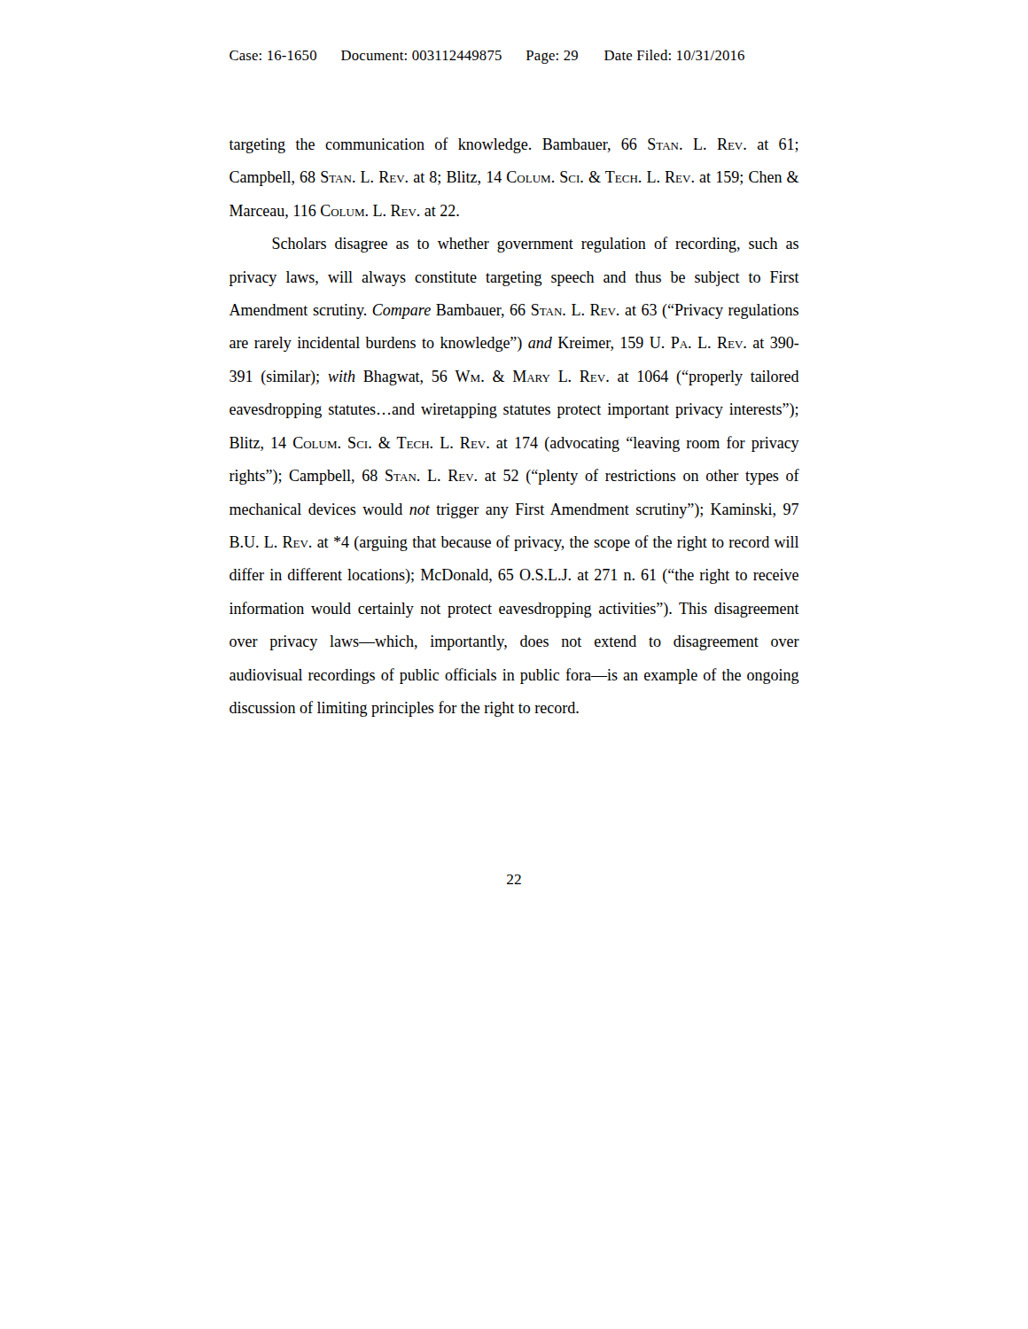Case: 16-1650 Document: 003112449875 Page: 29 Date Filed: 10/31/2016
targeting the communication of knowledge. Bambauer, 66 Stan. L. Rev. at 61; Campbell, 68 Stan. L. Rev. at 8; Blitz, 14 Colum. Sci. & Tech. L. Rev. at 159; Chen & Marceau, 116 Colum. L. Rev. at 22.
Scholars disagree as to whether government regulation of recording, such as privacy laws, will always constitute targeting speech and thus be subject to First Amendment scrutiny. Compare Bambauer, 66 Stan. L. Rev. at 63 (“Privacy regulations are rarely incidental burdens to knowledge”) and Kreimer, 159 U. Pa. L. Rev. at 390-391 (similar); with Bhagwat, 56 Wm. & Mary L. Rev. at 1064 (“properly tailored eavesdropping statutes…and wiretapping statutes protect important privacy interests”); Blitz, 14 Colum. Sci. & Tech. L. Rev. at 174 (advocating “leaving room for privacy rights”); Campbell, 68 Stan. L. Rev. at 52 (“plenty of restrictions on other types of mechanical devices would not trigger any First Amendment scrutiny”); Kaminski, 97 B.U. L. Rev. at *4 (arguing that because of privacy, the scope of the right to record will differ in different locations); McDonald, 65 O.S.L.J. at 271 n. 61 (“the right to receive information would certainly not protect eavesdropping activities”). This disagreement over privacy laws—which, importantly, does not extend to disagreement over audiovisual recordings of public officials in public fora—is an example of the ongoing discussion of limiting principles for the right to record.
22